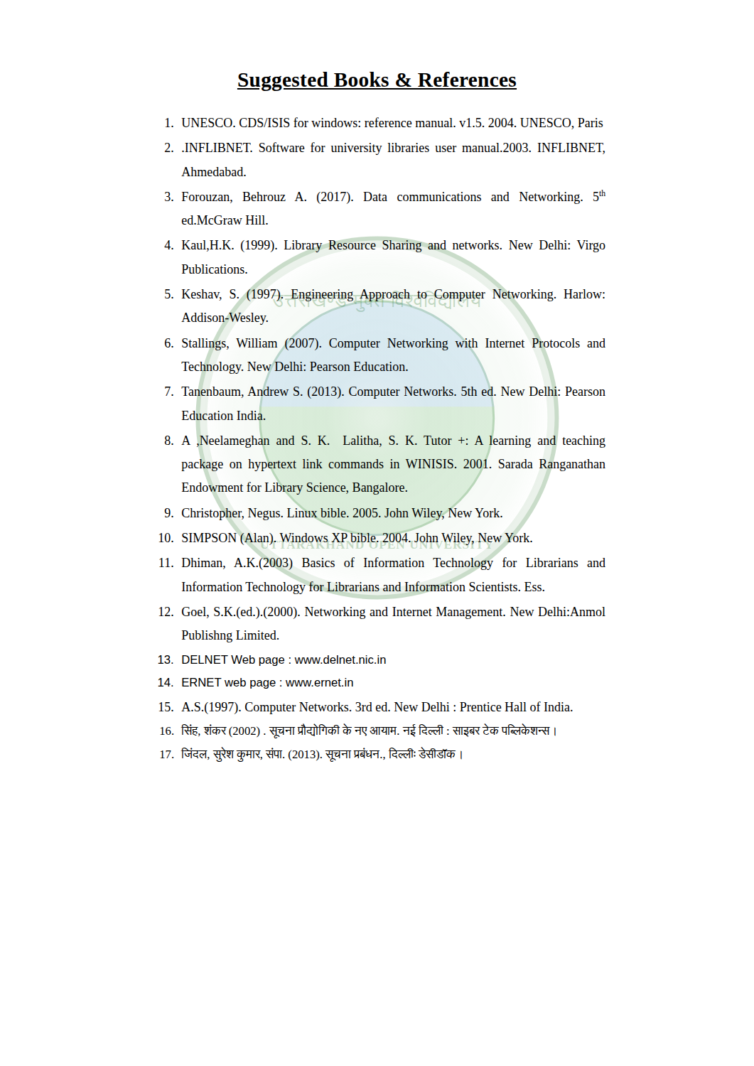Suggested Books & References
UNESCO. CDS/ISIS for windows: reference manual. v1.5. 2004. UNESCO, Paris
.INFLIBNET. Software for university libraries user manual.2003. INFLIBNET, Ahmedabad.
Forouzan, Behrouz A. (2017). Data communications and Networking. 5th ed.McGraw Hill.
Kaul,H.K. (1999). Library Resource Sharing and networks. New Delhi: Virgo Publications.
Keshav, S. (1997). Engineering Approach to Computer Networking. Harlow: Addison-Wesley.
Stallings, William (2007). Computer Networking with Internet Protocols and Technology. New Delhi: Pearson Education.
Tanenbaum, Andrew S. (2013). Computer Networks. 5th ed. New Delhi: Pearson Education India.
A ,Neelameghan and S. K. Lalitha, S. K. Tutor +: A learning and teaching package on hypertext link commands in WINISIS. 2001. Sarada Ranganathan Endowment for Library Science, Bangalore.
Christopher, Negus. Linux bible. 2005. John Wiley, New York.
SIMPSON (Alan). Windows XP bible. 2004. John Wiley, New York.
Dhiman, A.K.(2003) Basics of Information Technology for Librarians and Information Technology for Librarians and Information Scientists. Ess.
Goel, S.K.(ed.).(2000). Networking and Internet Management. New Delhi:Anmol Publishng Limited.
DELNET Web page : www.delnet.nic.in
ERNET web page : www.ernet.in
A.S.(1997). Computer Networks. 3rd ed. New Delhi : Prentice Hall of India.
सिंह, शंकर (2002) . सूचना प्रौद्योगिकी के नए आयाम. नई दिल्ली : साइबर टेक पब्लिकेशन्स।
जिंदल, सुरेश कुमार, संपा. (2013). सूचना प्रबंधन., दिल्लीः डेसीडॉक।